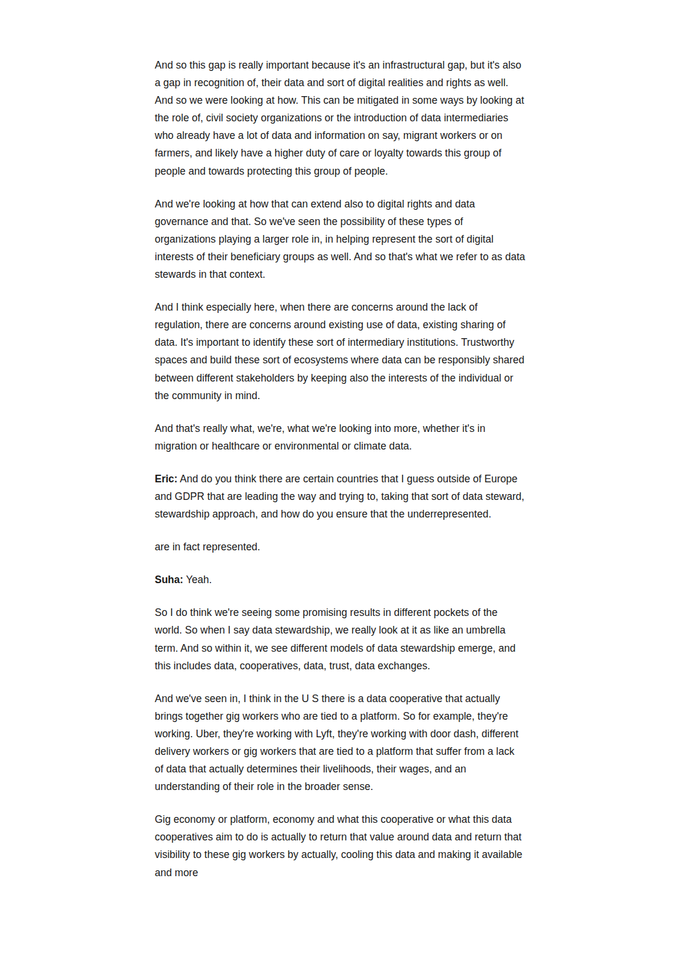And so this gap is really important because it's an infrastructural gap, but it's also a gap in recognition of, their data and sort of digital realities and rights as well. And so we were looking at how. This can be mitigated in some ways by looking at the role of, civil society organizations or the introduction of data intermediaries who already have a lot of data and information on say, migrant workers or on farmers, and likely have a higher duty of care or loyalty towards this group of people and towards protecting this group of people.
And we're looking at how that can extend also to digital rights and data governance and that. So we've seen the possibility of these types of organizations playing a larger role in, in helping represent the sort of digital interests of their beneficiary groups as well. And so that's what we refer to as data stewards in that context.
And I think especially here, when there are concerns around the lack of regulation, there are concerns around existing use of data, existing sharing of data. It's important to identify these sort of intermediary institutions. Trustworthy spaces and build these sort of ecosystems where data can be responsibly shared between different stakeholders by keeping also the interests of the individual or the community in mind.
And that's really what, we're, what we're looking into more, whether it's in migration or healthcare or environmental or climate data.
Eric: And do you think there are certain countries that I guess outside of Europe and GDPR that are leading the way and trying to, taking that sort of data steward, stewardship approach, and how do you ensure that the underrepresented.
are in fact represented.
Suha: Yeah.
So I do think we're seeing some promising results in different pockets of the world. So when I say data stewardship, we really look at it as like an umbrella term. And so within it, we see different models of data stewardship emerge, and this includes data, cooperatives, data, trust, data exchanges.
And we've seen in, I think in the U S there is a data cooperative that actually brings together gig workers who are tied to a platform. So for example, they're working. Uber, they're working with Lyft, they're working with door dash, different delivery workers or gig workers that are tied to a platform that suffer from a lack of data that actually determines their livelihoods, their wages, and an understanding of their role in the broader sense.
Gig economy or platform, economy and what this cooperative or what this data cooperatives aim to do is actually to return that value around data and return that visibility to these gig workers by actually, cooling this data and making it available and more